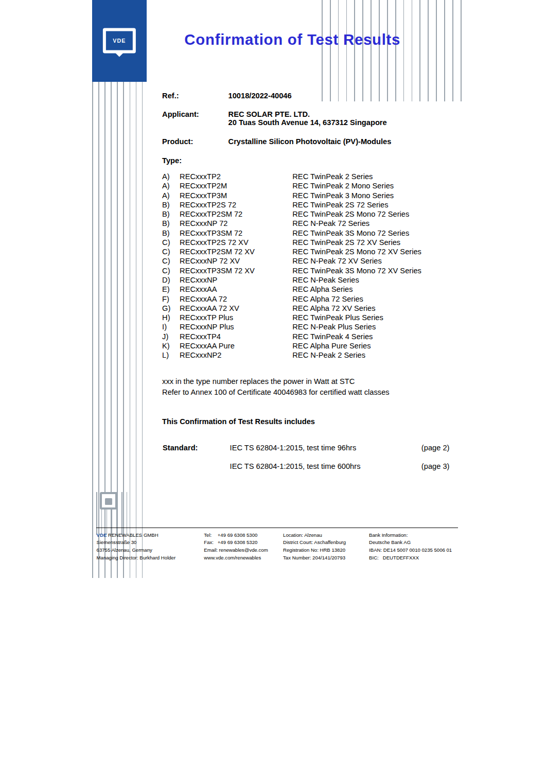Confirmation of Test Results
Ref.:
10018/2022-40046
Applicant:
REC SOLAR PTE. LTD. 20 Tuas South Avenue 14, 637312 Singapore
Product:
Crystalline Silicon Photovoltaic (PV)-Modules
Type:
| A) | RECxxxTP2 | REC TwinPeak 2 Series |
| A) | RECxxxTP2M | REC TwinPeak 2 Mono Series |
| A) | RECxxxTP3M | REC TwinPeak 3 Mono Series |
| B) | RECxxxTP2S 72 | REC TwinPeak 2S 72 Series |
| B) | RECxxxTP2SM 72 | REC TwinPeak 2S Mono 72 Series |
| B) | RECxxxNP 72 | REC N-Peak 72 Series |
| B) | RECxxxTP3SM 72 | REC TwinPeak 3S Mono 72 Series |
| C) | RECxxxTP2S 72 XV | REC TwinPeak 2S 72 XV Series |
| C) | RECxxxTP2SM 72 XV | REC TwinPeak 2S Mono 72 XV Series |
| C) | RECxxxNP 72 XV | REC N-Peak 72 XV Series |
| C) | RECxxxTP3SM 72 XV | REC TwinPeak 3S Mono 72 XV Series |
| D) | RECxxxNP | REC N-Peak Series |
| E) | RECxxxAA | REC Alpha Series |
| F) | RECxxxAA 72 | REC Alpha 72 Series |
| G) | RECxxxAA 72 XV | REC Alpha 72 XV Series |
| H) | RECxxxTP Plus | REC TwinPeak Plus Series |
| I) | RECxxxNP Plus | REC N-Peak Plus Series |
| J) | RECxxxTP4 | REC TwinPeak 4 Series |
| K) | RECxxxAA Pure | REC Alpha Pure Series |
| L) | RECxxxNP2 | REC N-Peak 2 Series |
xxx in the type number replaces the power in Watt at STC
Refer to Annex 100 of Certificate 40046983 for certified watt classes
This Confirmation of Test Results includes
| Standard: | IEC TS 62804-1:2015, test time 96hrs | (page 2) |
| | IEC TS 62804-1:2015, test time 600hrs | (page 3) |
| VDE RENEWABLES GMBH | Tel: +49 69 6308 5300 | Location: Alzenau | Bank Information: |
| Siemensstraße 30 | Fax: +49 69 6308 5320 | District Court: Aschaffenburg | Deutsche Bank AG |
| 63755 Alzenau, Germany | Email: renewables@vde.com | Registration No: HRB 13820 | IBAN: DE14 5007 0010 0235 5006 01 |
| Managing Director: Burkhard Holder | www.vde.com/renewables | Tax Number: 204/141/20793 | BIC: DEUTDEFFXXX |